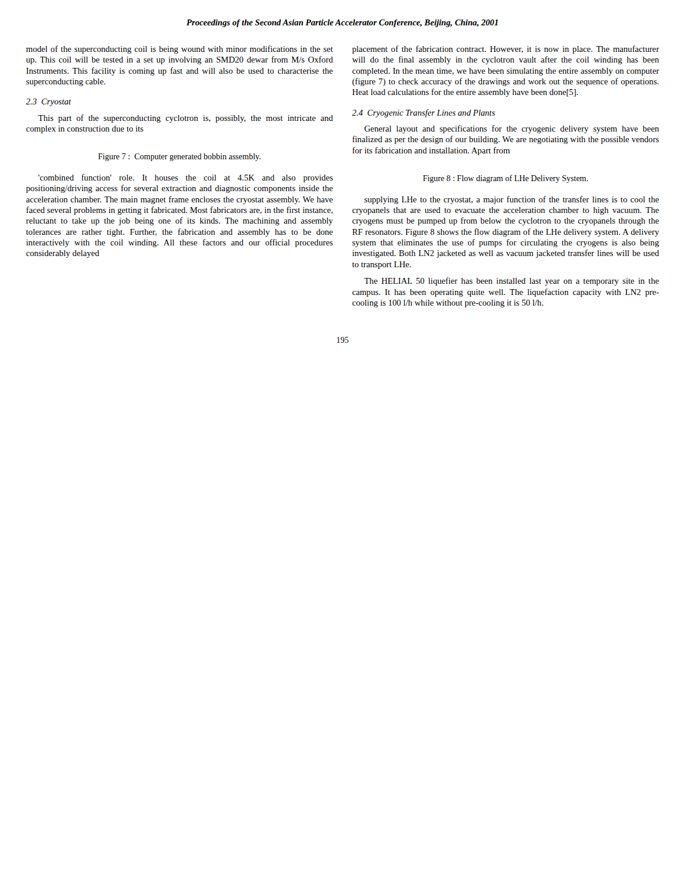Proceedings of the Second Asian Particle Accelerator Conference, Beijing, China, 2001
model of the superconducting coil is being wound with minor modifications in the set up. This coil will be tested in a set up involving an SMD20 dewar from M/s Oxford Instruments. This facility is coming up fast and will also be used to characterise the superconducting cable.
2.3 Cryostat
This part of the superconducting cyclotron is, possibly, the most intricate and complex in construction due to its
Figure 7 : Computer generated bobbin assembly.
'combined function' role. It houses the coil at 4.5K and also provides positioning/driving access for several extraction and diagnostic components inside the acceleration chamber. The main magnet frame encloses the cryostat assembly. We have faced several problems in getting it fabricated. Most fabricators are, in the first instance, reluctant to take up the job being one of its kinds. The machining and assembly tolerances are rather tight. Further, the fabrication and assembly has to be done interactively with the coil winding. All these factors and our official procedures considerably delayed
placement of the fabrication contract. However, it is now in place. The manufacturer will do the final assembly in the cyclotron vault after the coil winding has been completed. In the mean time, we have been simulating the entire assembly on computer (figure 7) to check accuracy of the drawings and work out the sequence of operations. Heat load calculations for the entire assembly have been done[5].
2.4 Cryogenic Transfer Lines and Plants
General layout and specifications for the cryogenic delivery system have been finalized as per the design of our building. We are negotiating with the possible vendors for its fabrication and installation. Apart from
Figure 8 : Flow diagram of LHe Delivery System.
supplying LHe to the cryostat, a major function of the transfer lines is to cool the cryopanels that are used to evacuate the acceleration chamber to high vacuum. The cryogens must be pumped up from below the cyclotron to the cryopanels through the RF resonators. Figure 8 shows the flow diagram of the LHe delivery system. A delivery system that eliminates the use of pumps for circulating the cryogens is also being investigated. Both LN2 jacketed as well as vacuum jacketed transfer lines will be used to transport LHe.
The HELIAL 50 liquefier has been installed last year on a temporary site in the campus. It has been operating quite well. The liquefaction capacity with LN2 pre-cooling is 100 l/h while without pre-cooling it is 50 l/h.
195